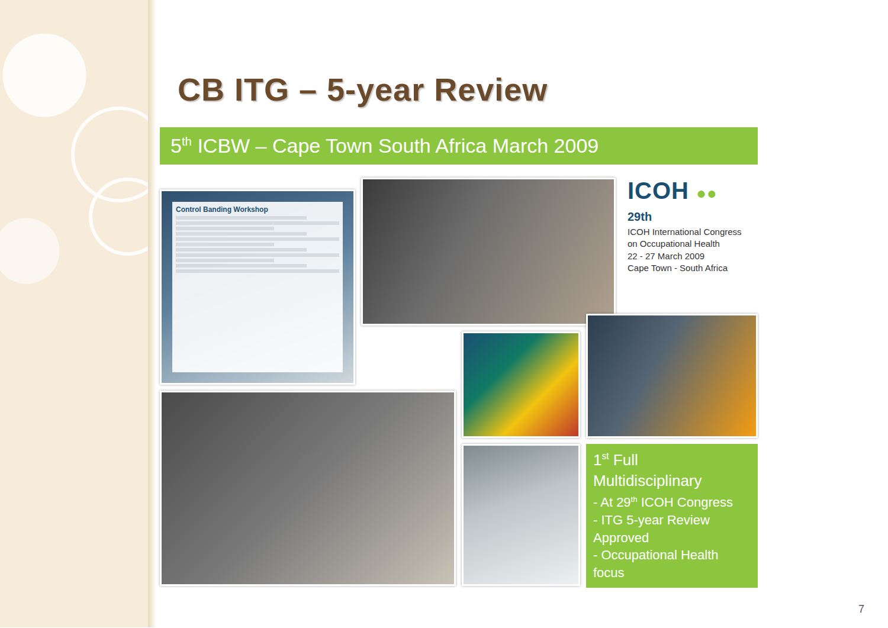CB ITG – 5-year Review
5th ICBW – Cape Town South Africa March 2009
Control Banding Workshop
ICOH ●●
29th ICOH International Congress
on Occupational Health
22 - 27 March 2009
Cape Town - South Africa
1st Full Multidisciplinary
At 29th ICOH Congress
ITG 5-year Review Approved
Occupational Health focus
7